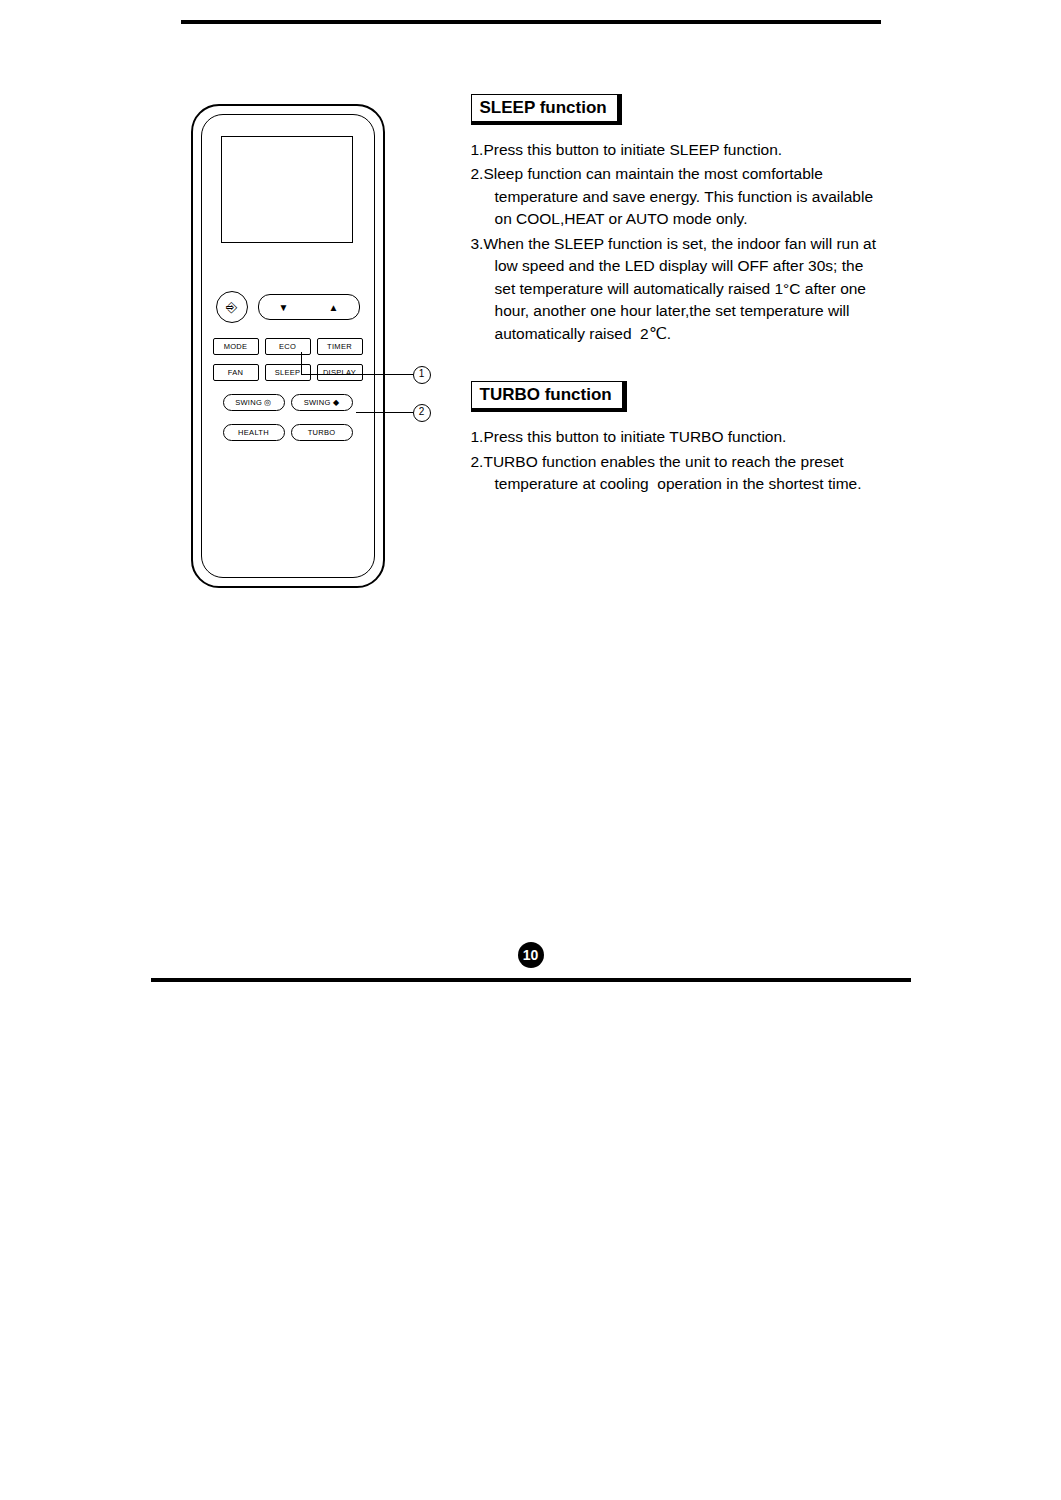⎆
▼ ▲
MODE
ECO
TIMER
FAN
SLEEP
DISPLAY
SWING ◎
SWING ◆
HEALTH
TURBO
1
2
SLEEP function
1. Press this button to initiate SLEEP function.
2. Sleep function can maintain the most comfortable temperature and save energy. This function is available on COOL,HEAT or AUTO mode only.
3. When the SLEEP function is set, the indoor fan will run at low speed and the LED display will OFF after 30s; the set temperature will automatically raised 1°C after one hour, another one hour later,the set temperature will automatically raised 2℃.
TURBO function
1. Press this button to initiate TURBO function.
2. TURBO function enables the unit to reach the preset temperature at cooling operation in the shortest time.
10